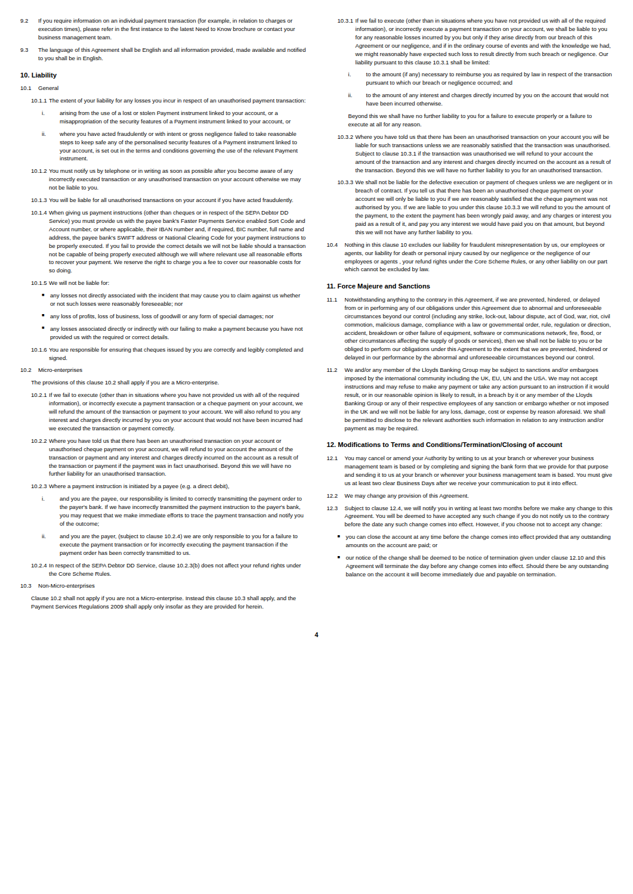9.2
If you require information on an individual payment transaction (for example, in relation to charges or execution times), please refer in the first instance to the latest Need to Know brochure or contact your business management team.
9.3
The language of this Agreement shall be English and all information provided, made available and notified to you shall be in English.
10. Liability
10.1
General
10.1.1
The extent of your liability for any losses you incur in respect of an unauthorised payment transaction:
i.
arising from the use of a lost or stolen Payment instrument linked to your account, or a misappropriation of the security features of a Payment instrument linked to your account, or
ii.
where you have acted fraudulently or with intent or gross negligence failed to take reasonable steps to keep safe any of the personalised security features of a Payment instrument linked to your account, is set out in the terms and conditions governing the use of the relevant Payment instrument.
10.1.2
You must notify us by telephone or in writing as soon as possible after you become aware of any incorrectly executed transaction or any unauthorised transaction on your account otherwise we may not be liable to you.
10.1.3
You will be liable for all unauthorised transactions on your account if you have acted fraudulently.
10.1.4
When giving us payment instructions (other than cheques or in respect of the SEPA Debtor DD Service) you must provide us with the payee bank's Faster Payments Service enabled Sort Code and Account number, or where applicable, their IBAN number and, if required, BIC number, full name and address, the payee bank's SWIFT address or National Clearing Code for your payment instructions to be properly executed. If you fail to provide the correct details we will not be liable should a transaction not be capable of being properly executed although we will where relevant use all reasonable efforts to recover your payment. We reserve the right to charge you a fee to cover our reasonable costs for so doing.
10.1.5
We will not be liable for:
any losses not directly associated with the incident that may cause you to claim against us whether or not such losses were reasonably foreseeable; nor
any loss of profits, loss of business, loss of goodwill or any form of special damages; nor
any losses associated directly or indirectly with our failing to make a payment because you have not provided us with the required or correct details.
10.1.6
You are responsible for ensuring that cheques issued by you are correctly and legibly completed and signed.
10.2
Micro-enterprises
The provisions of this clause 10.2 shall apply if you are a Micro-enterprise.
10.2.1
If we fail to execute (other than in situations where you have not provided us with all of the required information), or incorrectly execute a payment transaction or a cheque payment on your account, we will refund the amount of the transaction or payment to your account. We will also refund to you any interest and charges directly incurred by you on your account that would not have been incurred had we executed the transaction or payment correctly.
10.2.2
Where you have told us that there has been an unauthorised transaction on your account or unauthorised cheque payment on your account, we will refund to your account the amount of the transaction or payment and any interest and charges directly incurred on the account as a result of the transaction or payment if the payment was in fact unauthorised. Beyond this we will have no further liability for an unauthorised transaction.
10.2.3
Where a payment instruction is initiated by a payee (e.g. a direct debit),
i.
and you are the payee, our responsibility is limited to correctly transmitting the payment order to the payer's bank. If we have incorrectly transmitted the payment instruction to the payer's bank, you may request that we make immediate efforts to trace the payment transaction and notify you of the outcome;
ii.
and you are the payer, (subject to clause 10.2.4) we are only responsible to you for a failure to execute the payment transaction or for incorrectly executing the payment transaction if the payment order has been correctly transmitted to us.
10.2.4
In respect of the SEPA Debtor DD Service, clause 10.2.3(b) does not affect your refund rights under the Core Scheme Rules.
10.3
Non-Micro-enterprises
Clause 10.2 shall not apply if you are not a Micro-enterprise. Instead this clause 10.3 shall apply, and the Payment Services Regulations 2009 shall apply only insofar as they are provided for herein.
10.3.1
If we fail to execute (other than in situations where you have not provided us with all of the required information), or incorrectly execute a payment transaction on your account, we shall be liable to you for any reasonable losses incurred by you but only if they arise directly from our breach of this Agreement or our negligence, and if in the ordinary course of events and with the knowledge we had, we might reasonably have expected such loss to result directly from such breach or negligence. Our liability pursuant to this clause 10.3.1 shall be limited:
i.
to the amount (if any) necessary to reimburse you as required by law in respect of the transaction pursuant to which our breach or negligence occurred; and
ii.
to the amount of any interest and charges directly incurred by you on the account that would not have been incurred otherwise.
Beyond this we shall have no further liability to you for a failure to execute properly or a failure to execute at all for any reason.
10.3.2
Where you have told us that there has been an unauthorised transaction on your account you will be liable for such transactions unless we are reasonably satisfied that the transaction was unauthorised. Subject to clause 10.3.1 if the transaction was unauthorised we will refund to your account the amount of the transaction and any interest and charges directly incurred on the account as a result of the transaction. Beyond this we will have no further liability to you for an unauthorised transaction.
10.3.3
We shall not be liable for the defective execution or payment of cheques unless we are negligent or in breach of contract. If you tell us that there has been an unauthorised cheque payment on your account we will only be liable to you if we are reasonably satisfied that the cheque payment was not authorised by you. If we are liable to you under this clause 10.3.3 we will refund to you the amount of the payment, to the extent the payment has been wrongly paid away, and any charges or interest you paid as a result of it, and pay you any interest we would have paid you on that amount, but beyond this we will not have any further liability to you.
10.4
Nothing in this clause 10 excludes our liability for fraudulent misrepresentation by us, our employees or agents, our liability for death or personal injury caused by our negligence or the negligence of our employees or agents , your refund rights under the Core Scheme Rules, or any other liability on our part which cannot be excluded by law.
11. Force Majeure and Sanctions
11.1
Notwithstanding anything to the contrary in this Agreement, if we are prevented, hindered, or delayed from or in performing any of our obligations under this Agreement due to abnormal and unforeseeable circumstances beyond our control (including any strike, lock-out, labour dispute, act of God, war, riot, civil commotion, malicious damage, compliance with a law or governmental order, rule, regulation or direction, accident, breakdown or other failure of equipment, software or communications network, fire, flood, or other circumstances affecting the supply of goods or services), then we shall not be liable to you or be obliged to perform our obligations under this Agreement to the extent that we are prevented, hindered or delayed in our performance by the abnormal and unforeseeable circumstances beyond our control.
11.2
We and/or any member of the Lloyds Banking Group may be subject to sanctions and/or embargoes imposed by the international community including the UK, EU, UN and the USA. We may not accept instructions and may refuse to make any payment or take any action pursuant to an instruction if it would result, or in our reasonable opinion is likely to result, in a breach by it or any member of the Lloyds Banking Group or any of their respective employees of any sanction or embargo whether or not imposed in the UK and we will not be liable for any loss, damage, cost or expense by reason aforesaid. We shall be permitted to disclose to the relevant authorities such information in relation to any instruction and/or payment as may be required.
12. Modifications to Terms and Conditions/Termination/Closing of account
12.1
You may cancel or amend your Authority by writing to us at your branch or wherever your business management team is based or by completing and signing the bank form that we provide for that purpose and sending it to us at your branch or wherever your business management team is based. You must give us at least two clear Business Days after we receive your communication to put it into effect.
12.2
We may change any provision of this Agreement.
12.3
Subject to clause 12.4, we will notify you in writing at least two months before we make any change to this Agreement. You will be deemed to have accepted any such change if you do not notify us to the contrary before the date any such change comes into effect. However, if you choose not to accept any change:
you can close the account at any time before the change comes into effect provided that any outstanding amounts on the account are paid; or
our notice of the change shall be deemed to be notice of termination given under clause 12.10 and this Agreement will terminate the day before any change comes into effect. Should there be any outstanding balance on the account it will become immediately due and payable on termination.
4